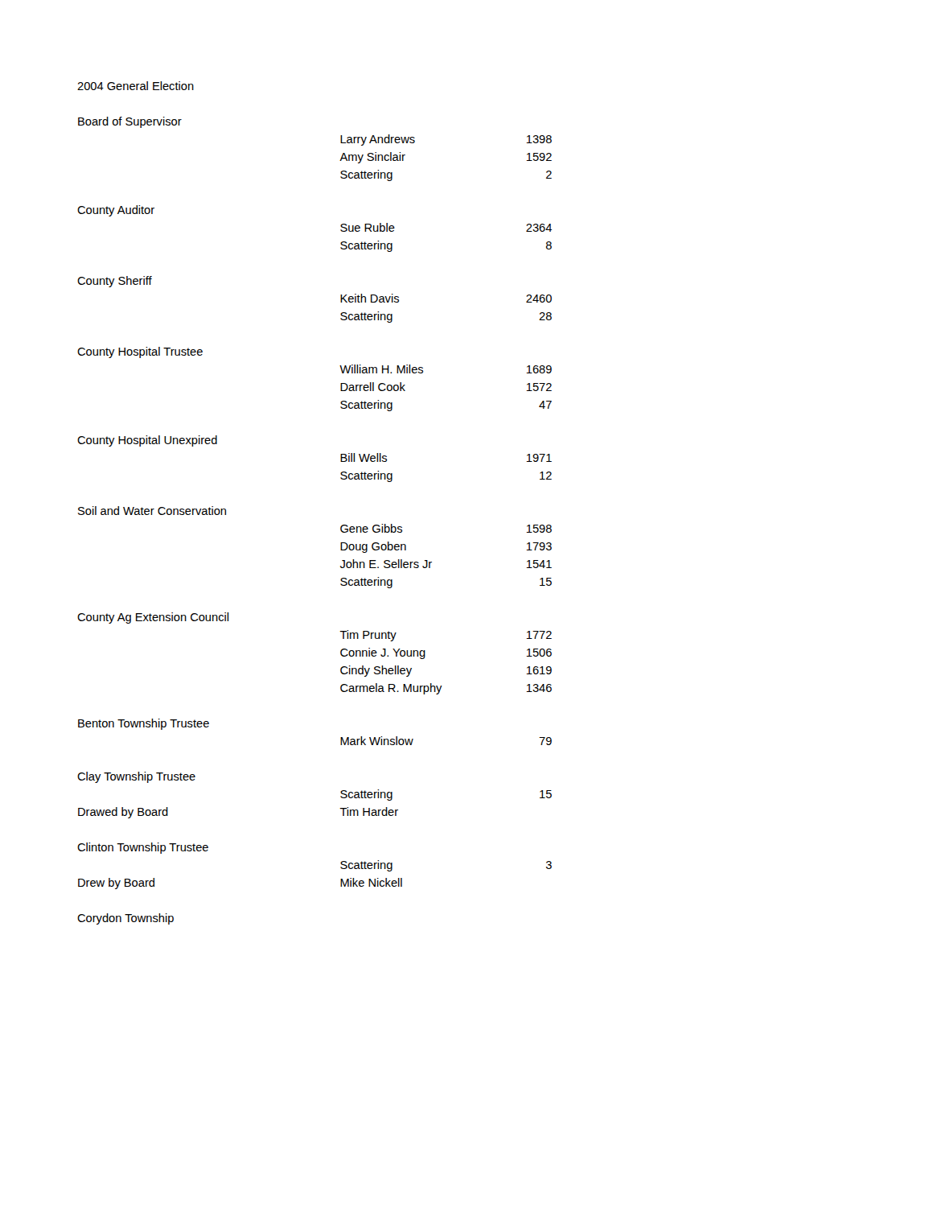2004 General Election
| Board of Supervisor | | | |
| | Larry Andrews | 1398 | |
| | Amy Sinclair | 1592 | |
| | Scattering | 2 | |
| County Auditor | | | |
| | Sue Ruble | 2364 | |
| | Scattering | 8 | |
| County Sheriff | | | |
| | Keith Davis | 2460 | |
| | Scattering | 28 | |
| County Hospital Trustee | | | |
| | William H. Miles | 1689 | |
| | Darrell Cook | 1572 | |
| | Scattering | 47 | |
| County Hospital Unexpired | | | |
| | Bill Wells | 1971 | |
| | Scattering | 12 | |
| Soil and Water Conservation | | | |
| | Gene Gibbs | 1598 | |
| | Doug Goben | 1793 | |
| | John E. Sellers Jr | 1541 | |
| | Scattering | 15 | |
| County Ag Extension Council | | | |
| | Tim Prunty | 1772 | |
| | Connie J. Young | 1506 | |
| | Cindy Shelley | 1619 | |
| | Carmela R. Murphy | 1346 | |
| Benton Township Trustee | | | |
| | Mark Winslow | 79 | |
| Clay Township Trustee | | | |
| | Scattering | 15 | |
| Drawed by Board | Tim Harder | | |
| Clinton Township Trustee | | | |
| | Scattering | 3 | |
| Drew by Board | Mike Nickell | | |
| Corydon Township | | | |